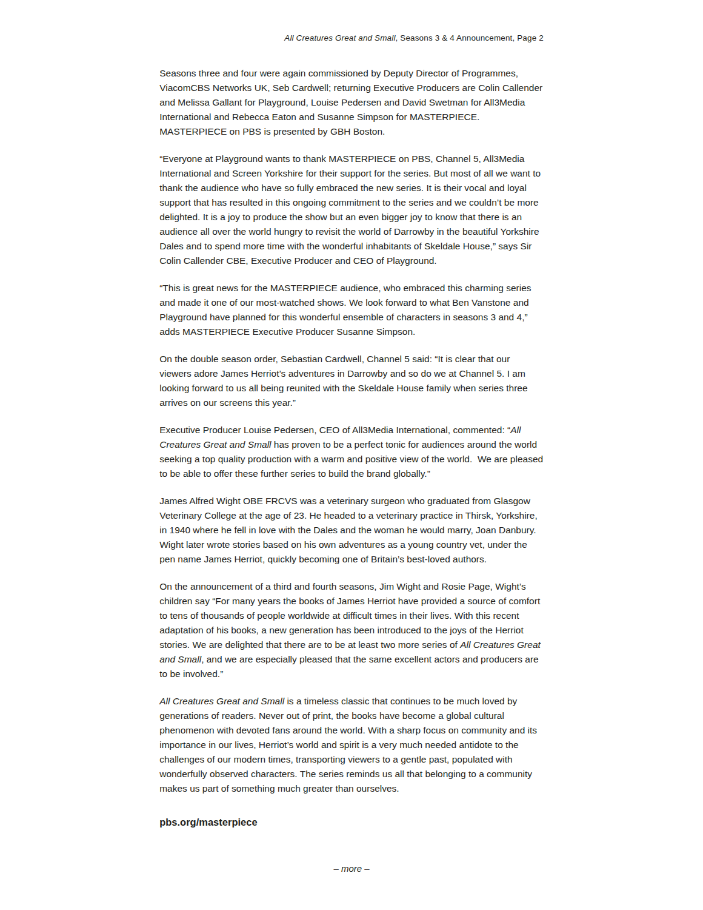All Creatures Great and Small, Seasons 3 & 4 Announcement, Page 2
Seasons three and four were again commissioned by Deputy Director of Programmes, ViacomCBS Networks UK, Seb Cardwell; returning Executive Producers are Colin Callender and Melissa Gallant for Playground, Louise Pedersen and David Swetman for All3Media International and Rebecca Eaton and Susanne Simpson for MASTERPIECE. MASTERPIECE on PBS is presented by GBH Boston.
“Everyone at Playground wants to thank MASTERPIECE on PBS, Channel 5, All3Media International and Screen Yorkshire for their support for the series. But most of all we want to thank the audience who have so fully embraced the new series. It is their vocal and loyal support that has resulted in this ongoing commitment to the series and we couldn’t be more delighted. It is a joy to produce the show but an even bigger joy to know that there is an audience all over the world hungry to revisit the world of Darrowby in the beautiful Yorkshire Dales and to spend more time with the wonderful inhabitants of Skeldale House,” says Sir Colin Callender CBE, Executive Producer and CEO of Playground.
“This is great news for the MASTERPIECE audience, who embraced this charming series and made it one of our most-watched shows. We look forward to what Ben Vanstone and Playground have planned for this wonderful ensemble of characters in seasons 3 and 4,” adds MASTERPIECE Executive Producer Susanne Simpson.
On the double season order, Sebastian Cardwell, Channel 5 said: “It is clear that our viewers adore James Herriot’s adventures in Darrowby and so do we at Channel 5. I am looking forward to us all being reunited with the Skeldale House family when series three arrives on our screens this year.”
Executive Producer Louise Pedersen, CEO of All3Media International, commented: “All Creatures Great and Small has proven to be a perfect tonic for audiences around the world seeking a top quality production with a warm and positive view of the world. We are pleased to be able to offer these further series to build the brand globally.”
James Alfred Wight OBE FRCVS was a veterinary surgeon who graduated from Glasgow Veterinary College at the age of 23. He headed to a veterinary practice in Thirsk, Yorkshire, in 1940 where he fell in love with the Dales and the woman he would marry, Joan Danbury. Wight later wrote stories based on his own adventures as a young country vet, under the pen name James Herriot, quickly becoming one of Britain’s best-loved authors.
On the announcement of a third and fourth seasons, Jim Wight and Rosie Page, Wight’s children say “For many years the books of James Herriot have provided a source of comfort to tens of thousands of people worldwide at difficult times in their lives. With this recent adaptation of his books, a new generation has been introduced to the joys of the Herriot stories. We are delighted that there are to be at least two more series of All Creatures Great and Small, and we are especially pleased that the same excellent actors and producers are to be involved.”
All Creatures Great and Small is a timeless classic that continues to be much loved by generations of readers. Never out of print, the books have become a global cultural phenomenon with devoted fans around the world. With a sharp focus on community and its importance in our lives, Herriot’s world and spirit is a very much needed antidote to the challenges of our modern times, transporting viewers to a gentle past, populated with wonderfully observed characters. The series reminds us all that belonging to a community makes us part of something much greater than ourselves.
pbs.org/masterpiece
– more –